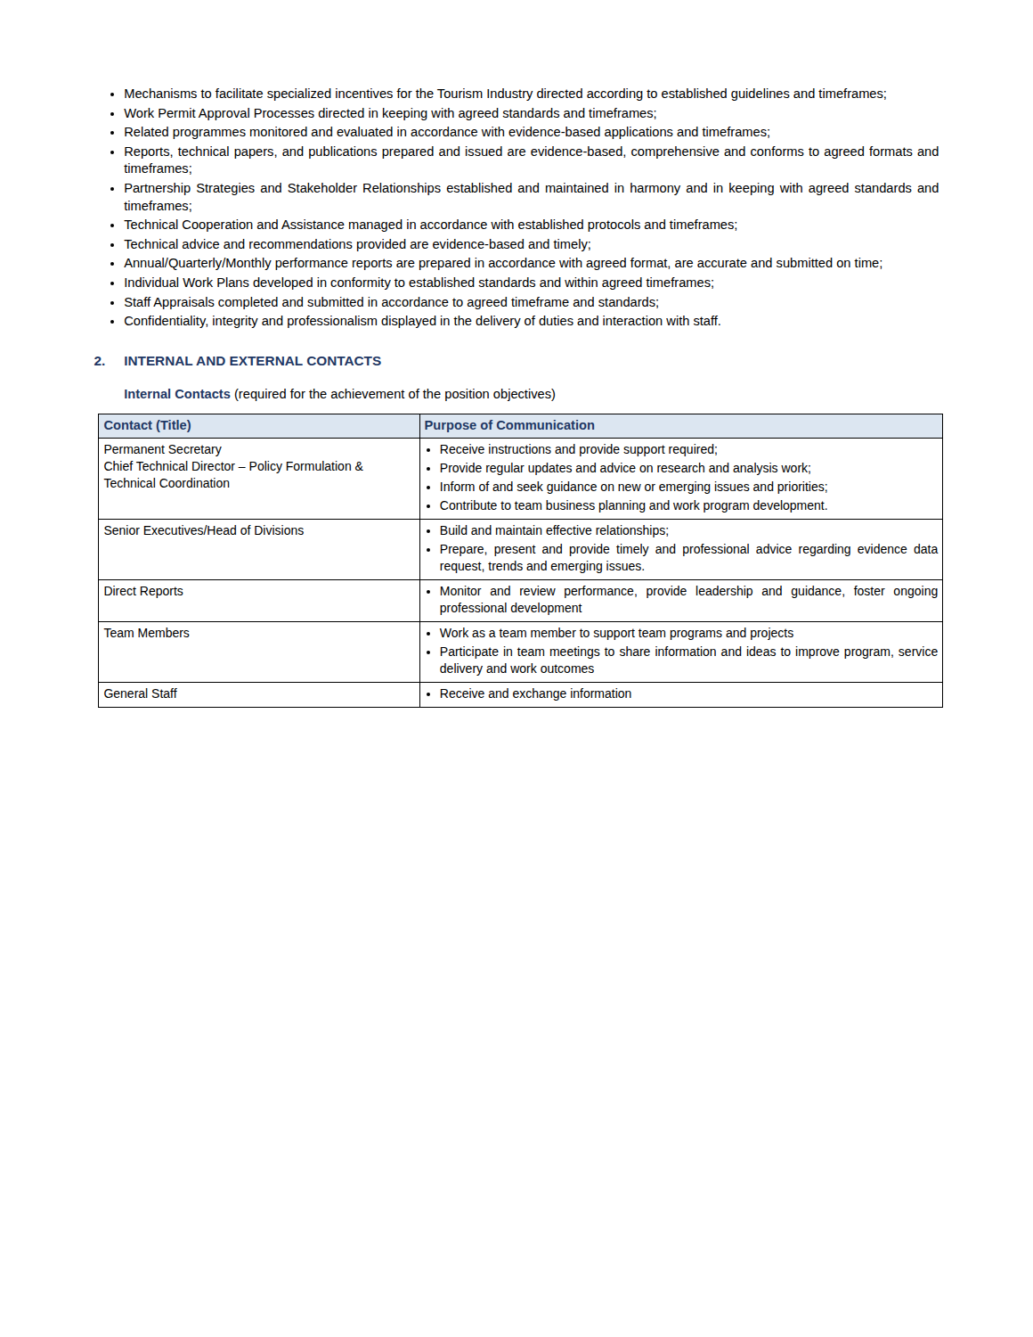Mechanisms to facilitate specialized incentives for the Tourism Industry directed according to established guidelines and timeframes;
Work Permit Approval Processes directed in keeping with agreed standards and timeframes;
Related programmes monitored and evaluated in accordance with evidence-based applications and timeframes;
Reports, technical papers, and publications prepared and issued are evidence-based, comprehensive and conforms to agreed formats and timeframes;
Partnership Strategies and Stakeholder Relationships established and maintained in harmony and in keeping with agreed standards and timeframes;
Technical Cooperation and Assistance managed in accordance with established protocols and timeframes;
Technical advice and recommendations provided are evidence-based and timely;
Annual/Quarterly/Monthly performance reports are prepared in accordance with agreed format, are accurate and submitted on time;
Individual Work Plans developed in conformity to established standards and within agreed timeframes;
Staff Appraisals completed and submitted in accordance to agreed timeframe and standards;
Confidentiality, integrity and professionalism displayed in the delivery of duties and interaction with staff.
2. Internal and External Contacts
Internal Contacts (required for the achievement of the position objectives)
| Contact (Title) | Purpose of Communication |
| --- | --- |
| Permanent Secretary Chief Technical Director – Policy Formulation & Technical Coordination | Receive instructions and provide support required; Provide regular updates and advice on research and analysis work; Inform of and seek guidance on new or emerging issues and priorities; Contribute to team business planning and work program development. |
| Senior Executives/Head of Divisions | Build and maintain effective relationships; Prepare, present and provide timely and professional advice regarding evidence data request, trends and emerging issues. |
| Direct Reports | Monitor and review performance, provide leadership and guidance, foster ongoing professional development |
| Team Members | Work as a team member to support team programs and projects Participate in team meetings to share information and ideas to improve program, service delivery and work outcomes |
| General Staff | Receive and exchange information |